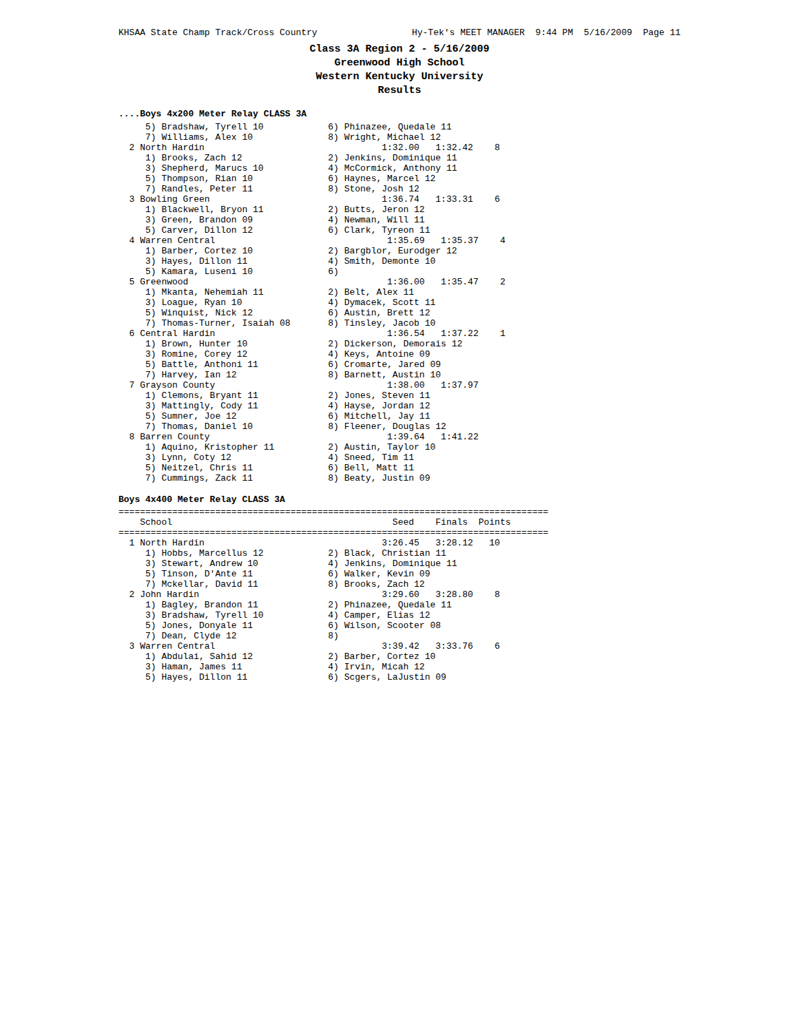KHSAA State Champ Track/Cross Country Hy-Tek's MEET MANAGER 9:44 PM 5/16/2009 Page 11
Class 3A Region 2 - 5/16/2009
Greenwood High School
Western Kentucky University
Results
....Boys 4x200 Meter Relay CLASS 3A
     5) Bradshaw, Tyrell 10            6) Phinazee, Quedale 11
     7) Williams, Alex 10              8) Wright, Michael 12
  2 North Hardin                                 1:32.00   1:32.42    8
     1) Brooks, Zach 12                2) Jenkins, Dominique 11
     3) Shepherd, Marucs 10            4) McCormick, Anthony 11
     5) Thompson, Rian 10              6) Haynes, Marcel 12
     7) Randles, Peter 11              8) Stone, Josh 12
  3 Bowling Green                                1:36.74   1:33.31    6
     1) Blackwell, Bryon 11            2) Butts, Jeron 12
     3) Green, Brandon 09              4) Newman, Will 11
     5) Carver, Dillon 12              6) Clark, Tyreon 11
  4 Warren Central                                1:35.69   1:35.37    4
     1) Barber, Cortez 10              2) Bargblor, Eurodger 12
     3) Hayes, Dillon 11               4) Smith, Demonte 10
     5) Kamara, Luseni 10              6)
  5 Greenwood                                     1:36.00   1:35.47    2
     1) Mkanta, Nehemiah 11            2) Belt, Alex 11
     3) Loague, Ryan 10                4) Dymacek, Scott 11
     5) Winquist, Nick 12              6) Austin, Brett 12
     7) Thomas-Turner, Isaiah 08       8) Tinsley, Jacob 10
  6 Central Hardin                                1:36.54   1:37.22    1
     1) Brown, Hunter 10               2) Dickerson, Demorais 12
     3) Romine, Corey 12               4) Keys, Antoine 09
     5) Battle, Anthoni 11             6) Cromarte, Jared 09
     7) Harvey, Ian 12                 8) Barnett, Austin 10
  7 Grayson County                                1:38.00   1:37.97
     1) Clemons, Bryant 11             2) Jones, Steven 11
     3) Mattingly, Cody 11             4) Hayse, Jordan 12
     5) Sumner, Joe 12                 6) Mitchell, Jay 11
     7) Thomas, Daniel 10              8) Fleener, Douglas 12
  8 Barren County                                 1:39.64   1:41.22
     1) Aquino, Kristopher 11          2) Austin, Taylor 10
     3) Lynn, Coty 12                  4) Sneed, Tim 11
     5) Neitzel, Chris 11              6) Bell, Matt 11
     7) Cummings, Zack 11              8) Beaty, Justin 09
Boys 4x400 Meter Relay CLASS 3A
================================================================================
    School                                         Seed    Finals  Points
================================================================================
  1 North Hardin                                 3:26.45   3:28.12   10
     1) Hobbs, Marcellus 12            2) Black, Christian 11
     3) Stewart, Andrew 10             4) Jenkins, Dominique 11
     5) Tinson, D'Ante 11              6) Walker, Kevin 09
     7) Mckellar, David 11             8) Brooks, Zach 12
  2 John Hardin                                  3:29.60   3:28.80    8
     1) Bagley, Brandon 11             2) Phinazee, Quedale 11
     3) Bradshaw, Tyrell 10            4) Camper, Elias 12
     5) Jones, Donyale 11              6) Wilson, Scooter 08
     7) Dean, Clyde 12                 8)
  3 Warren Central                               3:39.42   3:33.76    6
     1) Abdulai, Sahid 12              2) Barber, Cortez 10
     3) Haman, James 11                4) Irvin, Micah 12
     5) Hayes, Dillon 11               6) Scgers, LaJustin 09